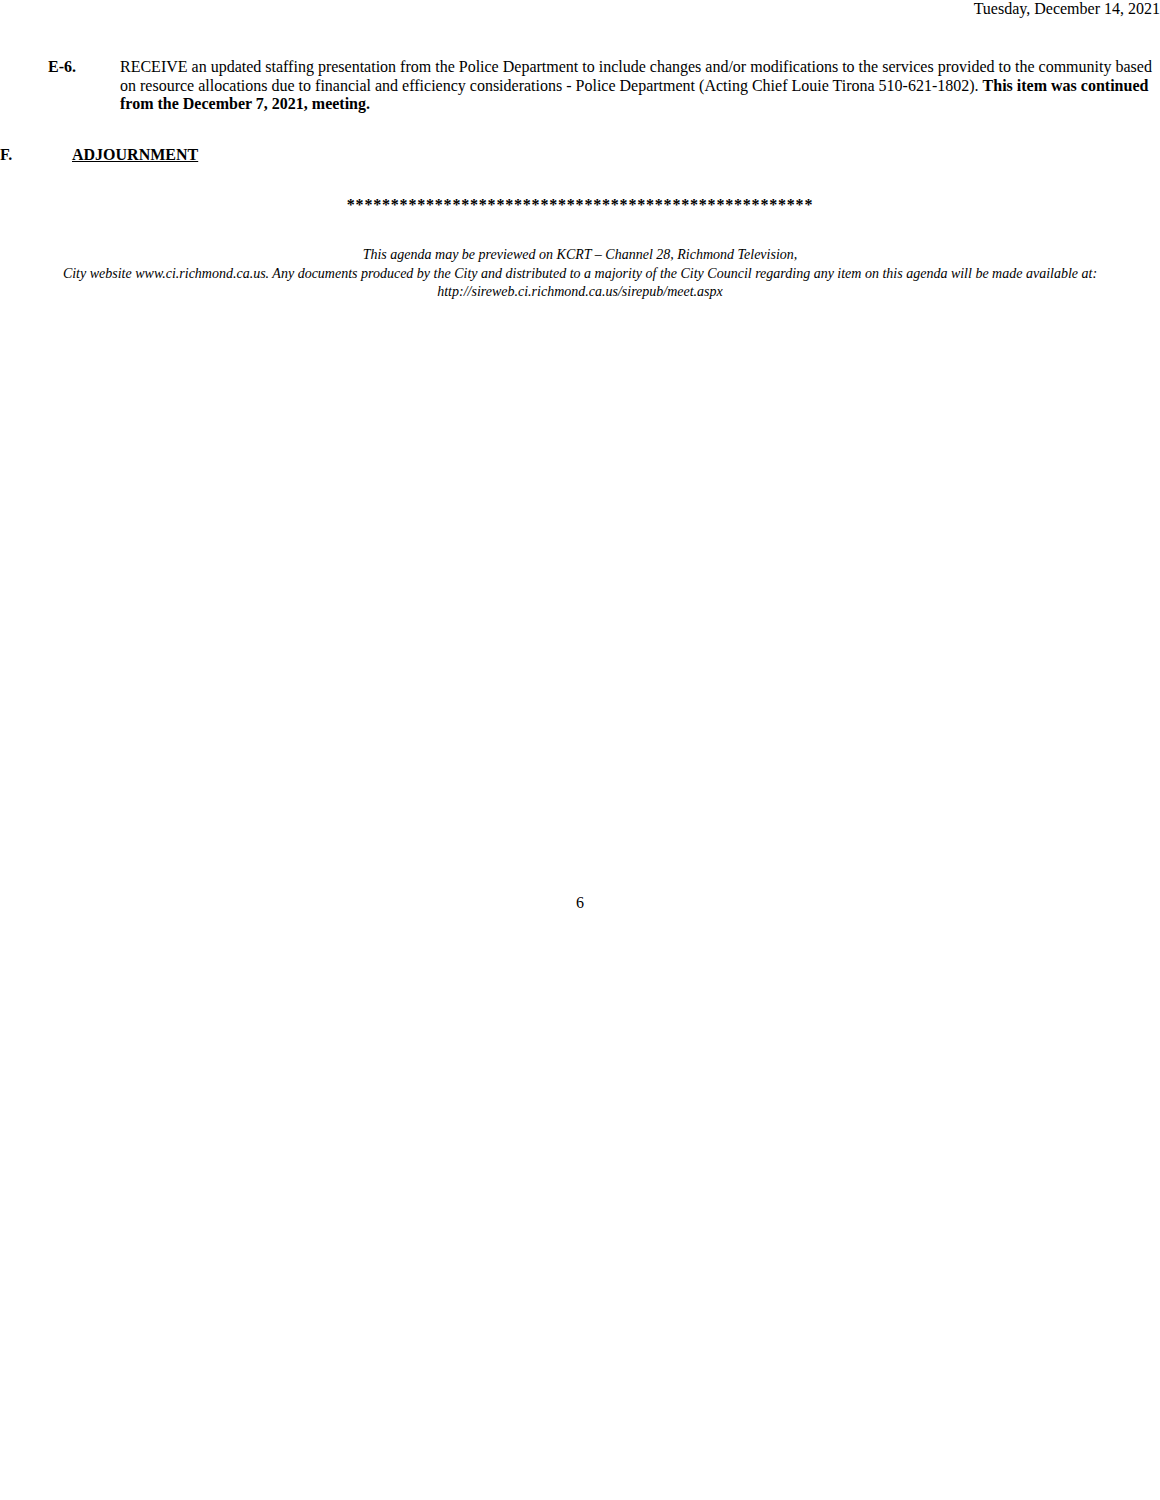Tuesday, December 14, 2021
E-6.
RECEIVE an updated staffing presentation from the Police Department to include changes and/or modifications to the services provided to the community based on resource allocations due to financial and efficiency considerations - Police Department (Acting Chief Louie Tirona 510-621-1802). This item was continued from the December 7, 2021, meeting.
F.
ADJOURNMENT
*****************************************************
This agenda may be previewed on KCRT – Channel 28, Richmond Television,
City website www.ci.richmond.ca.us. Any documents produced by the City and distributed to a majority of the City Council regarding any item on this agenda will be made available at:
http://sireweb.ci.richmond.ca.us/sirepub/meet.aspx
6